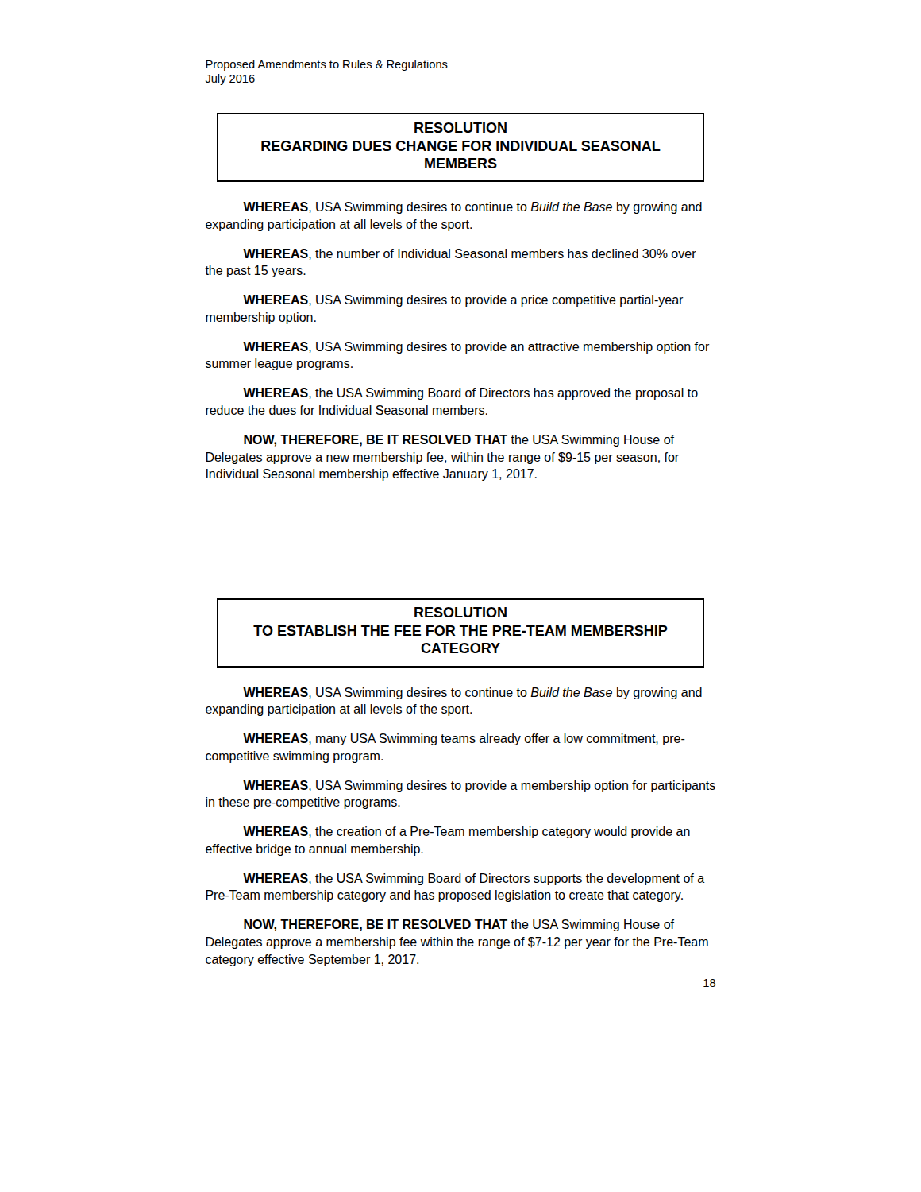Proposed Amendments to Rules & Regulations
July 2016
RESOLUTION REGARDING DUES CHANGE FOR INDIVIDUAL SEASONAL MEMBERS
WHEREAS, USA Swimming desires to continue to Build the Base by growing and expanding participation at all levels of the sport.
WHEREAS, the number of Individual Seasonal members has declined 30% over the past 15 years.
WHEREAS, USA Swimming desires to provide a price competitive partial-year membership option.
WHEREAS, USA Swimming desires to provide an attractive membership option for summer league programs.
WHEREAS, the USA Swimming Board of Directors has approved the proposal to reduce the dues for Individual Seasonal members.
NOW, THEREFORE, BE IT RESOLVED THAT the USA Swimming House of Delegates approve a new membership fee, within the range of $9-15 per season, for Individual Seasonal membership effective January 1, 2017.
RESOLUTION TO ESTABLISH THE FEE FOR THE PRE-TEAM MEMBERSHIP CATEGORY
WHEREAS, USA Swimming desires to continue to Build the Base by growing and expanding participation at all levels of the sport.
WHEREAS, many USA Swimming teams already offer a low commitment, pre-competitive swimming program.
WHEREAS, USA Swimming desires to provide a membership option for participants in these pre-competitive programs.
WHEREAS, the creation of a Pre-Team membership category would provide an effective bridge to annual membership.
WHEREAS, the USA Swimming Board of Directors supports the development of a Pre-Team membership category and has proposed legislation to create that category.
NOW, THEREFORE, BE IT RESOLVED THAT the USA Swimming House of Delegates approve a membership fee within the range of $7-12 per year for the Pre-Team category effective September 1, 2017.
18